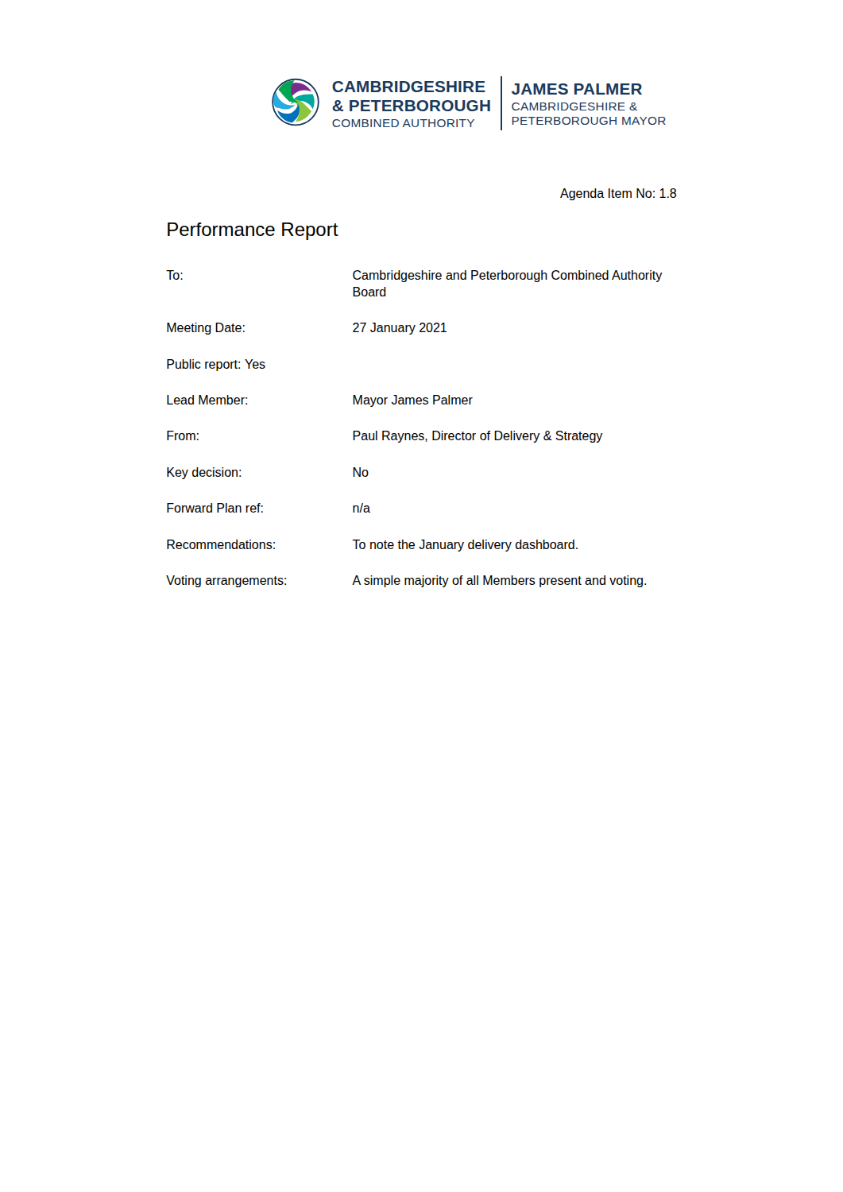CAMBRIDGESHIRE
& PETERBOROUGH
COMBINED AUTHORITY
JAMES PALMER
CAMBRIDGESHIRE &
PETERBOROUGH MAYOR
Agenda Item No: 1.8
Performance Report
| To: | Cambridgeshire and Peterborough Combined Authority Board |
| Meeting Date: | 27 January 2021 |
| Public report: Yes | |
| Lead Member: | Mayor James Palmer |
| From: | Paul Raynes, Director of Delivery & Strategy |
| Key decision: | No |
| Forward Plan ref: | n/a |
| Recommendations: | To note the January delivery dashboard. |
| Voting arrangements: | A simple majority of all Members present and voting. |